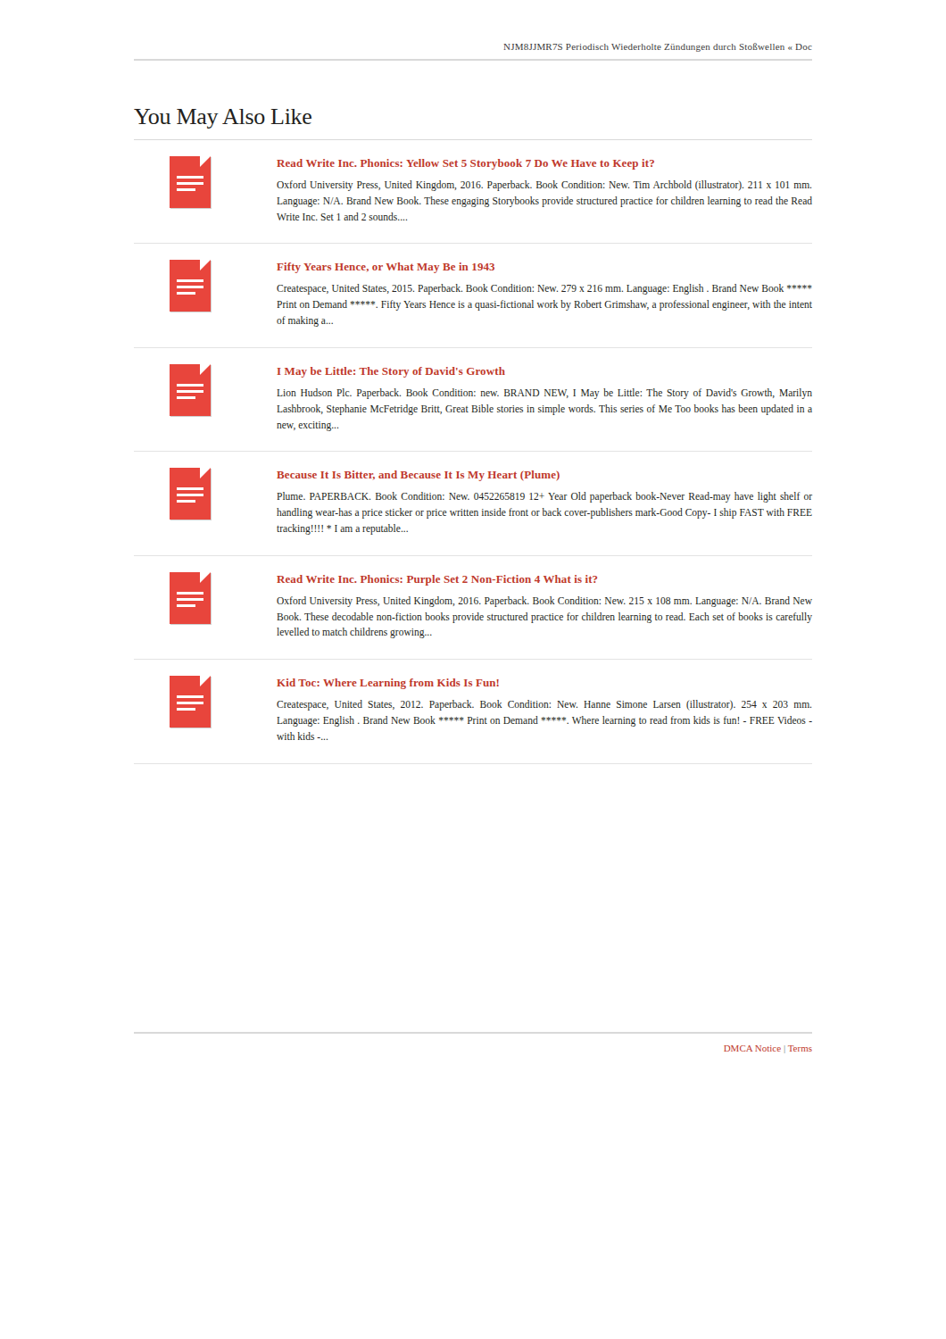NJM8JJMR7S Periodisch Wiederholte Zündungen durch Stoßwellen « Doc
You May Also Like
Read Write Inc. Phonics: Yellow Set 5 Storybook 7 Do We Have to Keep it?
Oxford University Press, United Kingdom, 2016. Paperback. Book Condition: New. Tim Archbold (illustrator). 211 x 101 mm. Language: N/A. Brand New Book. These engaging Storybooks provide structured practice for children learning to read the Read Write Inc. Set 1 and 2 sounds....
Fifty Years Hence, or What May Be in 1943
Createspace, United States, 2015. Paperback. Book Condition: New. 279 x 216 mm. Language: English . Brand New Book ***** Print on Demand *****. Fifty Years Hence is a quasi-fictional work by Robert Grimshaw, a professional engineer, with the intent of making a...
I May be Little: The Story of David's Growth
Lion Hudson Plc. Paperback. Book Condition: new. BRAND NEW, I May be Little: The Story of David's Growth, Marilyn Lashbrook, Stephanie McFetridge Britt, Great Bible stories in simple words. This series of Me Too books has been updated in a new, exciting...
Because It Is Bitter, and Because It Is My Heart (Plume)
Plume. PAPERBACK. Book Condition: New. 0452265819 12+ Year Old paperback book-Never Read-may have light shelf or handling wear-has a price sticker or price written inside front or back cover-publishers mark-Good Copy- I ship FAST with FREE tracking!!!! * I am a reputable...
Read Write Inc. Phonics: Purple Set 2 Non-Fiction 4 What is it?
Oxford University Press, United Kingdom, 2016. Paperback. Book Condition: New. 215 x 108 mm. Language: N/A. Brand New Book. These decodable non-fiction books provide structured practice for children learning to read. Each set of books is carefully levelled to match childrens growing...
Kid Toc: Where Learning from Kids Is Fun!
Createspace, United States, 2012. Paperback. Book Condition: New. Hanne Simone Larsen (illustrator). 254 x 203 mm. Language: English . Brand New Book ***** Print on Demand *****. Where learning to read from kids is fun! - FREE Videos - with kids -...
DMCA Notice | Terms